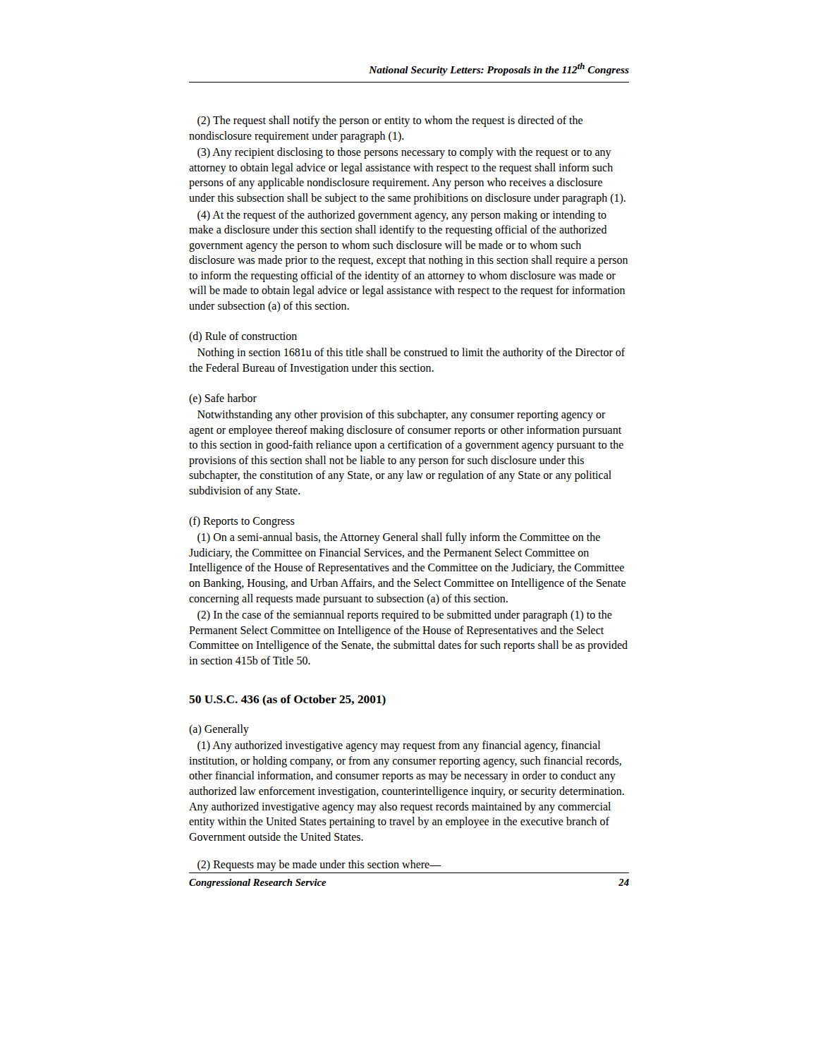National Security Letters: Proposals in the 112th Congress
(2) The request shall notify the person or entity to whom the request is directed of the nondisclosure requirement under paragraph (1).
(3) Any recipient disclosing to those persons necessary to comply with the request or to any attorney to obtain legal advice or legal assistance with respect to the request shall inform such persons of any applicable nondisclosure requirement. Any person who receives a disclosure under this subsection shall be subject to the same prohibitions on disclosure under paragraph (1).
(4) At the request of the authorized government agency, any person making or intending to make a disclosure under this section shall identify to the requesting official of the authorized government agency the person to whom such disclosure will be made or to whom such disclosure was made prior to the request, except that nothing in this section shall require a person to inform the requesting official of the identity of an attorney to whom disclosure was made or will be made to obtain legal advice or legal assistance with respect to the request for information under subsection (a) of this section.
(d) Rule of construction
Nothing in section 1681u of this title shall be construed to limit the authority of the Director of the Federal Bureau of Investigation under this section.
(e) Safe harbor
Notwithstanding any other provision of this subchapter, any consumer reporting agency or agent or employee thereof making disclosure of consumer reports or other information pursuant to this section in good-faith reliance upon a certification of a government agency pursuant to the provisions of this section shall not be liable to any person for such disclosure under this subchapter, the constitution of any State, or any law or regulation of any State or any political subdivision of any State.
(f) Reports to Congress
(1) On a semi-annual basis, the Attorney General shall fully inform the Committee on the Judiciary, the Committee on Financial Services, and the Permanent Select Committee on Intelligence of the House of Representatives and the Committee on the Judiciary, the Committee on Banking, Housing, and Urban Affairs, and the Select Committee on Intelligence of the Senate concerning all requests made pursuant to subsection (a) of this section.
(2) In the case of the semiannual reports required to be submitted under paragraph (1) to the Permanent Select Committee on Intelligence of the House of Representatives and the Select Committee on Intelligence of the Senate, the submittal dates for such reports shall be as provided in section 415b of Title 50.
50 U.S.C. 436 (as of October 25, 2001)
(a) Generally
(1) Any authorized investigative agency may request from any financial agency, financial institution, or holding company, or from any consumer reporting agency, such financial records, other financial information, and consumer reports as may be necessary in order to conduct any authorized law enforcement investigation, counterintelligence inquiry, or security determination. Any authorized investigative agency may also request records maintained by any commercial entity within the United States pertaining to travel by an employee in the executive branch of Government outside the United States.
(2) Requests may be made under this section where—
Congressional Research Service 24